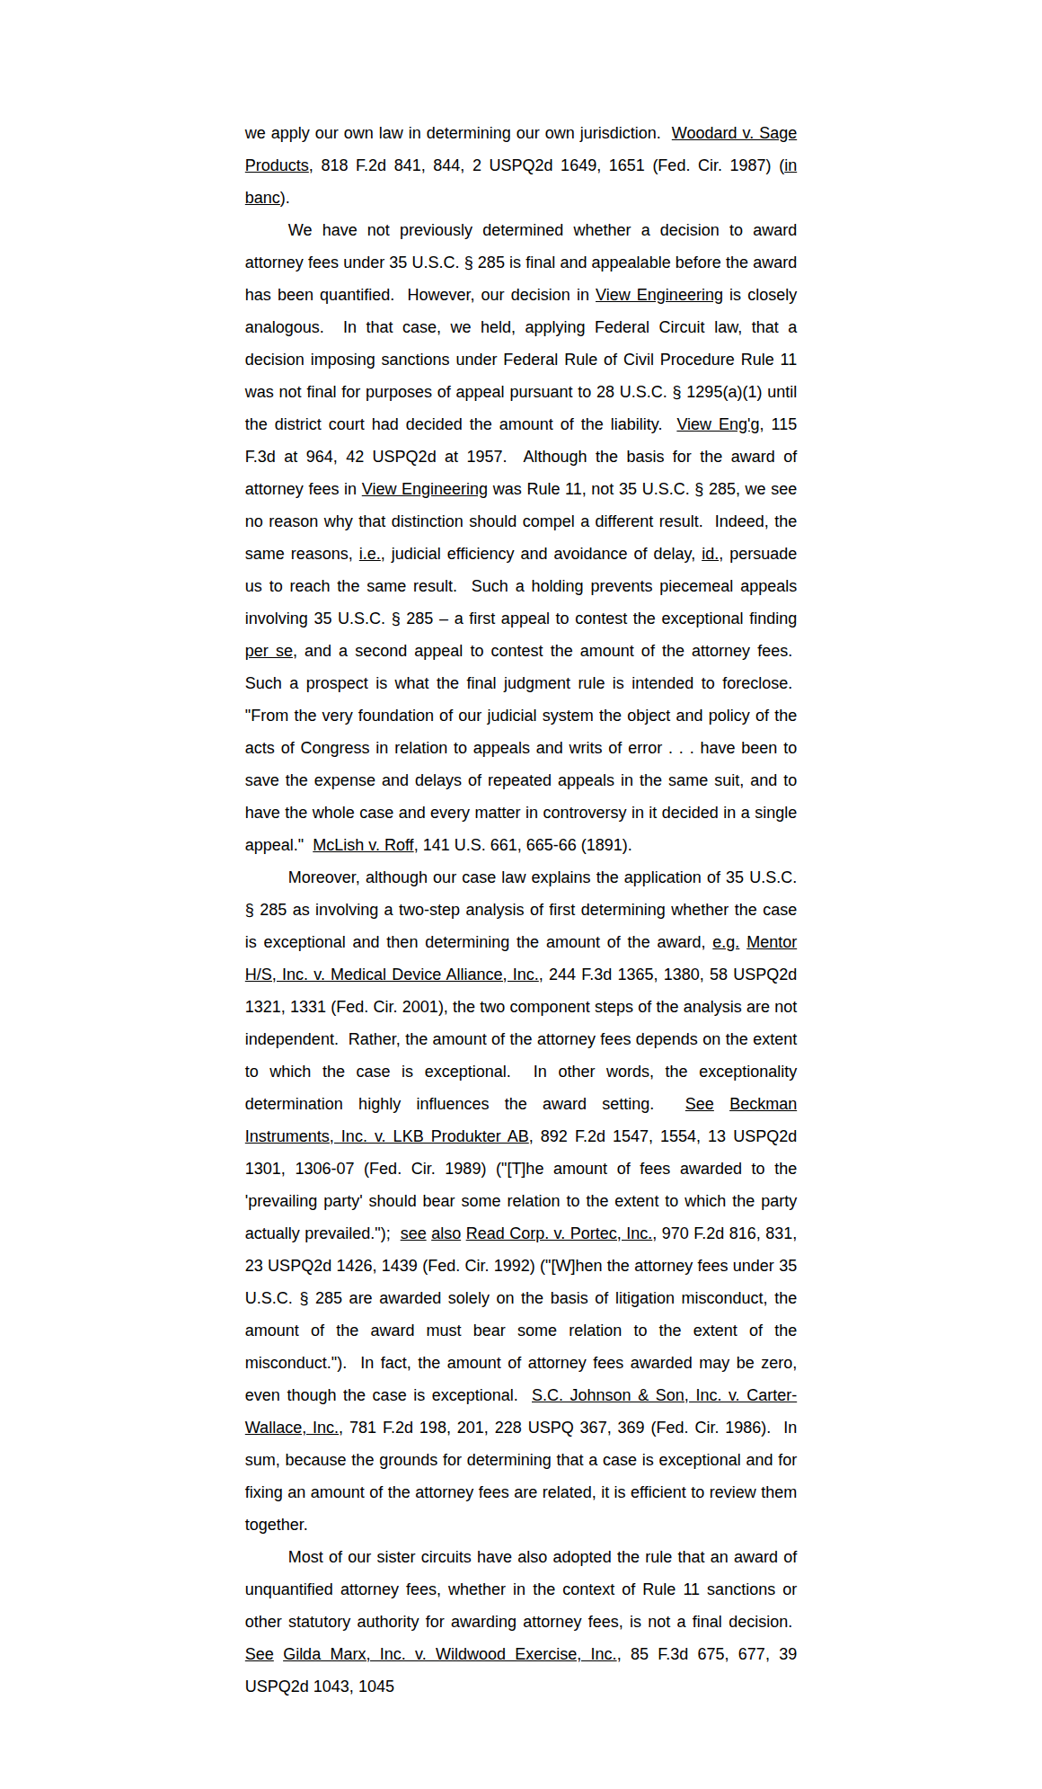we apply our own law in determining our own jurisdiction. Woodard v. Sage Products, 818 F.2d 841, 844, 2 USPQ2d 1649, 1651 (Fed. Cir. 1987) (in banc).
We have not previously determined whether a decision to award attorney fees under 35 U.S.C. § 285 is final and appealable before the award has been quantified. However, our decision in View Engineering is closely analogous. In that case, we held, applying Federal Circuit law, that a decision imposing sanctions under Federal Rule of Civil Procedure Rule 11 was not final for purposes of appeal pursuant to 28 U.S.C. § 1295(a)(1) until the district court had decided the amount of the liability. View Eng'g, 115 F.3d at 964, 42 USPQ2d at 1957. Although the basis for the award of attorney fees in View Engineering was Rule 11, not 35 U.S.C. § 285, we see no reason why that distinction should compel a different result. Indeed, the same reasons, i.e., judicial efficiency and avoidance of delay, id., persuade us to reach the same result. Such a holding prevents piecemeal appeals involving 35 U.S.C. § 285 – a first appeal to contest the exceptional finding per se, and a second appeal to contest the amount of the attorney fees. Such a prospect is what the final judgment rule is intended to foreclose. "From the very foundation of our judicial system the object and policy of the acts of Congress in relation to appeals and writs of error . . . have been to save the expense and delays of repeated appeals in the same suit, and to have the whole case and every matter in controversy in it decided in a single appeal." McLish v. Roff, 141 U.S. 661, 665-66 (1891).
Moreover, although our case law explains the application of 35 U.S.C. § 285 as involving a two-step analysis of first determining whether the case is exceptional and then determining the amount of the award, e.g. Mentor H/S, Inc. v. Medical Device Alliance, Inc., 244 F.3d 1365, 1380, 58 USPQ2d 1321, 1331 (Fed. Cir. 2001), the two component steps of the analysis are not independent. Rather, the amount of the attorney fees depends on the extent to which the case is exceptional. In other words, the exceptionality determination highly influences the award setting. See Beckman Instruments, Inc. v. LKB Produkter AB, 892 F.2d 1547, 1554, 13 USPQ2d 1301, 1306-07 (Fed. Cir. 1989) ("[T]he amount of fees awarded to the 'prevailing party' should bear some relation to the extent to which the party actually prevailed."); see also Read Corp. v. Portec, Inc., 970 F.2d 816, 831, 23 USPQ2d 1426, 1439 (Fed. Cir. 1992) ("[W]hen the attorney fees under 35 U.S.C. § 285 are awarded solely on the basis of litigation misconduct, the amount of the award must bear some relation to the extent of the misconduct."). In fact, the amount of attorney fees awarded may be zero, even though the case is exceptional. S.C. Johnson & Son, Inc. v. Carter-Wallace, Inc., 781 F.2d 198, 201, 228 USPQ 367, 369 (Fed. Cir. 1986). In sum, because the grounds for determining that a case is exceptional and for fixing an amount of the attorney fees are related, it is efficient to review them together.
Most of our sister circuits have also adopted the rule that an award of unquantified attorney fees, whether in the context of Rule 11 sanctions or other statutory authority for awarding attorney fees, is not a final decision. See Gilda Marx, Inc. v. Wildwood Exercise, Inc., 85 F.3d 675, 677, 39 USPQ2d 1043, 1045